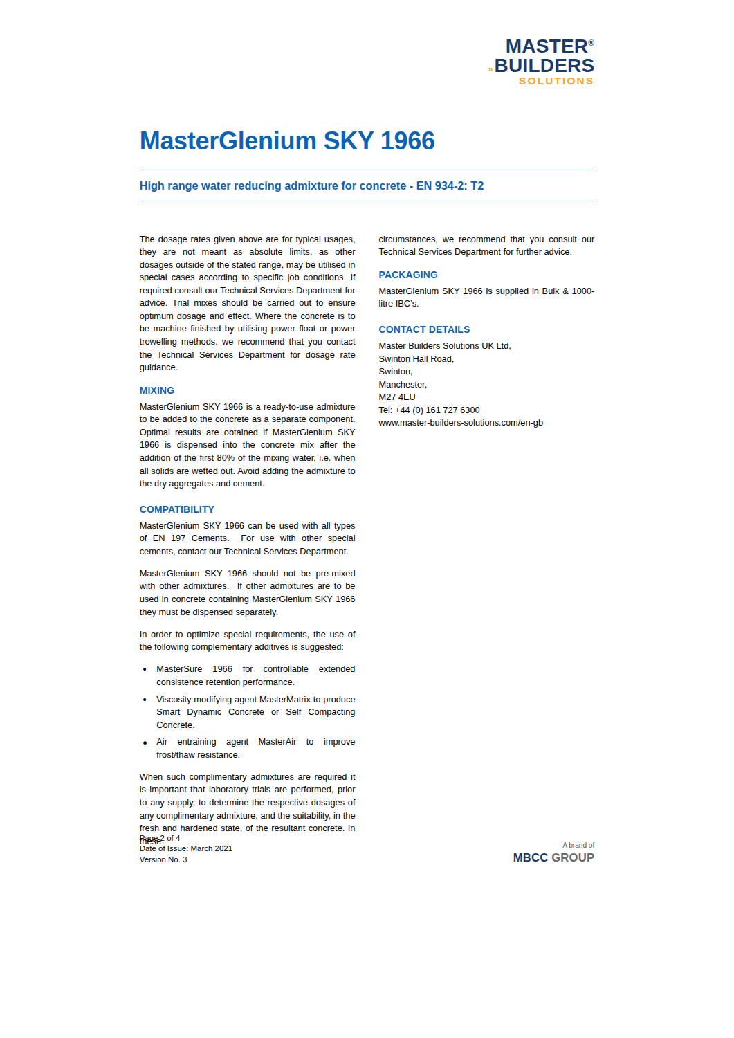MASTER®
»BUILDERS
SOLUTIONS
MasterGlenium SKY 1966
High range water reducing admixture for concrete - EN 934-2: T2
The dosage rates given above are for typical usages, they are not meant as absolute limits, as other dosages outside of the stated range, may be utilised in special cases according to specific job conditions. If required consult our Technical Services Department for advice. Trial mixes should be carried out to ensure optimum dosage and effect. Where the concrete is to be machine finished by utilising power float or power trowelling methods, we recommend that you contact the Technical Services Department for dosage rate guidance.
Mixing
MasterGlenium SKY 1966 is a ready-to-use admixture to be added to the concrete as a separate component. Optimal results are obtained if MasterGlenium SKY 1966 is dispensed into the concrete mix after the addition of the first 80% of the mixing water, i.e. when all solids are wetted out. Avoid adding the admixture to the dry aggregates and cement.
Compatibility
MasterGlenium SKY 1966 can be used with all types of EN 197 Cements. For use with other special cements, contact our Technical Services Department.
MasterGlenium SKY 1966 should not be pre-mixed with other admixtures. If other admixtures are to be used in concrete containing MasterGlenium SKY 1966 they must be dispensed separately.
In order to optimize special requirements, the use of the following complementary additives is suggested:
MasterSure 1966 for controllable extended consistence retention performance.
Viscosity modifying agent MasterMatrix to produce Smart Dynamic Concrete or Self Compacting Concrete.
Air entraining agent MasterAir to improve frost/thaw resistance.
When such complimentary admixtures are required it is important that laboratory trials are performed, prior to any supply, to determine the respective dosages of any complimentary admixture, and the suitability, in the fresh and hardened state, of the resultant concrete. In these
circumstances, we recommend that you consult our Technical Services Department for further advice.
Packaging
MasterGlenium SKY 1966 is supplied in Bulk & 1000-litre IBC’s.
Contact Details
Master Builders Solutions UK Ltd,
Swinton Hall Road,
Swinton,
Manchester,
M27 4EU
Tel: +44 (0) 161 727 6300
www.master-builders-solutions.com/en-gb
Page 2 of 4
Date of Issue: March 2021
Version No. 3
A brand of MBCC GROUP